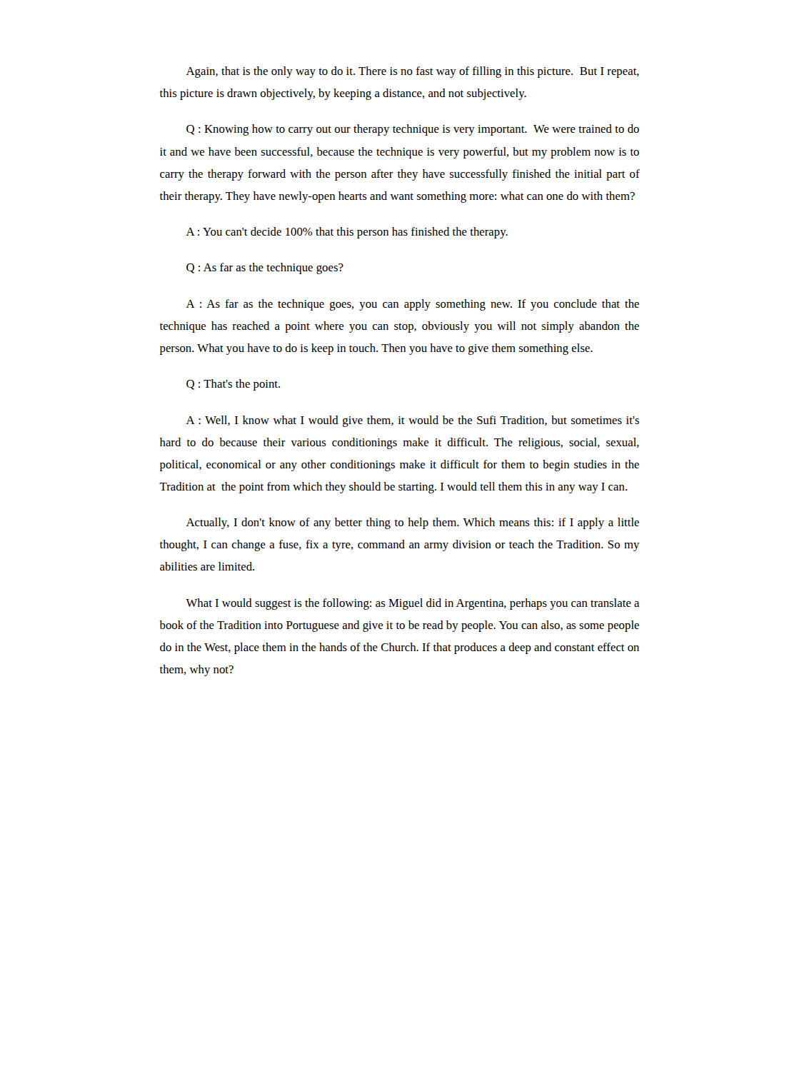Again, that is the only way to do it. There is no fast way of filling in this picture. But I repeat, this picture is drawn objectively, by keeping a distance, and not subjectively.
Q : Knowing how to carry out our therapy technique is very important. We were trained to do it and we have been successful, because the technique is very powerful, but my problem now is to carry the therapy forward with the person after they have successfully finished the initial part of their therapy. They have newly-open hearts and want something more: what can one do with them?
A : You can't decide 100% that this person has finished the therapy.
Q : As far as the technique goes?
A : As far as the technique goes, you can apply something new. If you conclude that the technique has reached a point where you can stop, obviously you will not simply abandon the person. What you have to do is keep in touch. Then you have to give them something else.
Q : That's the point.
A : Well, I know what I would give them, it would be the Sufi Tradition, but sometimes it's hard to do because their various conditionings make it difficult. The religious, social, sexual, political, economical or any other conditionings make it difficult for them to begin studies in the Tradition at the point from which they should be starting. I would tell them this in any way I can.
Actually, I don't know of any better thing to help them. Which means this: if I apply a little thought, I can change a fuse, fix a tyre, command an army division or teach the Tradition. So my abilities are limited.
What I would suggest is the following: as Miguel did in Argentina, perhaps you can translate a book of the Tradition into Portuguese and give it to be read by people. You can also, as some people do in the West, place them in the hands of the Church. If that produces a deep and constant effect on them, why not?